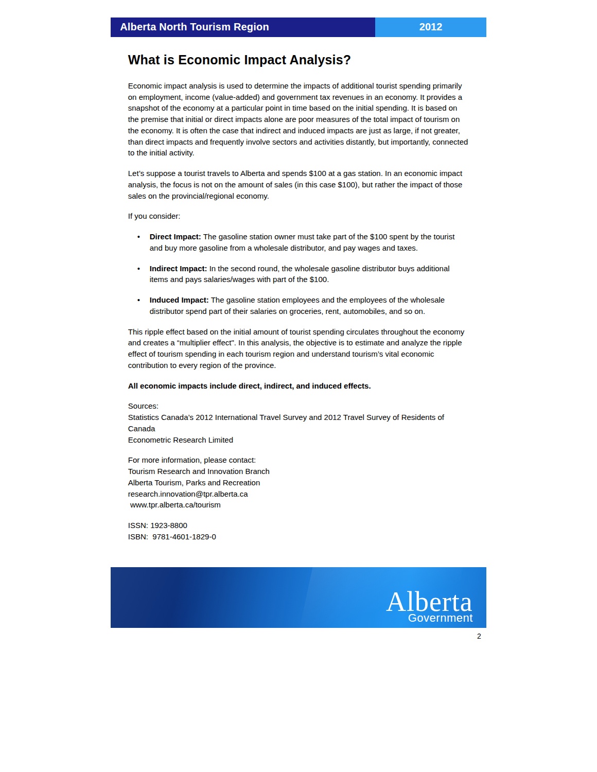Alberta North Tourism Region
2012
What is Economic Impact Analysis?
Economic impact analysis is used to determine the impacts of additional tourist spending primarily on employment, income (value-added) and government tax revenues in an economy. It provides a snapshot of the economy at a particular point in time based on the initial spending. It is based on the premise that initial or direct impacts alone are poor measures of the total impact of tourism on the economy. It is often the case that indirect and induced impacts are just as large, if not greater, than direct impacts and frequently involve sectors and activities distantly, but importantly, connected to the initial activity.
Let’s suppose a tourist travels to Alberta and spends $100 at a gas station. In an economic impact analysis, the focus is not on the amount of sales (in this case $100), but rather the impact of those sales on the provincial/regional economy.
If you consider:
Direct Impact: The gasoline station owner must take part of the $100 spent by the tourist and buy more gasoline from a wholesale distributor, and pay wages and taxes.
Indirect Impact: In the second round, the wholesale gasoline distributor buys additional items and pays salaries/wages with part of the $100.
Induced Impact: The gasoline station employees and the employees of the wholesale distributor spend part of their salaries on groceries, rent, automobiles, and so on.
This ripple effect based on the initial amount of tourist spending circulates throughout the economy and creates a “multiplier effect". In this analysis, the objective is to estimate and analyze the ripple effect of tourism spending in each tourism region and understand tourism’s vital economic contribution to every region of the province.
All economic impacts include direct, indirect, and induced effects.
Sources:
Statistics Canada’s 2012 International Travel Survey and 2012 Travel Survey of Residents of Canada
Econometric Research Limited
For more information, please contact:
Tourism Research and Innovation Branch
Alberta Tourism, Parks and Recreation
research.innovation@tpr.alberta.ca
www.tpr.alberta.ca/tourism
ISSN: 1923-8800
ISBN: 9781-4601-1829-0
Alberta
Government
2